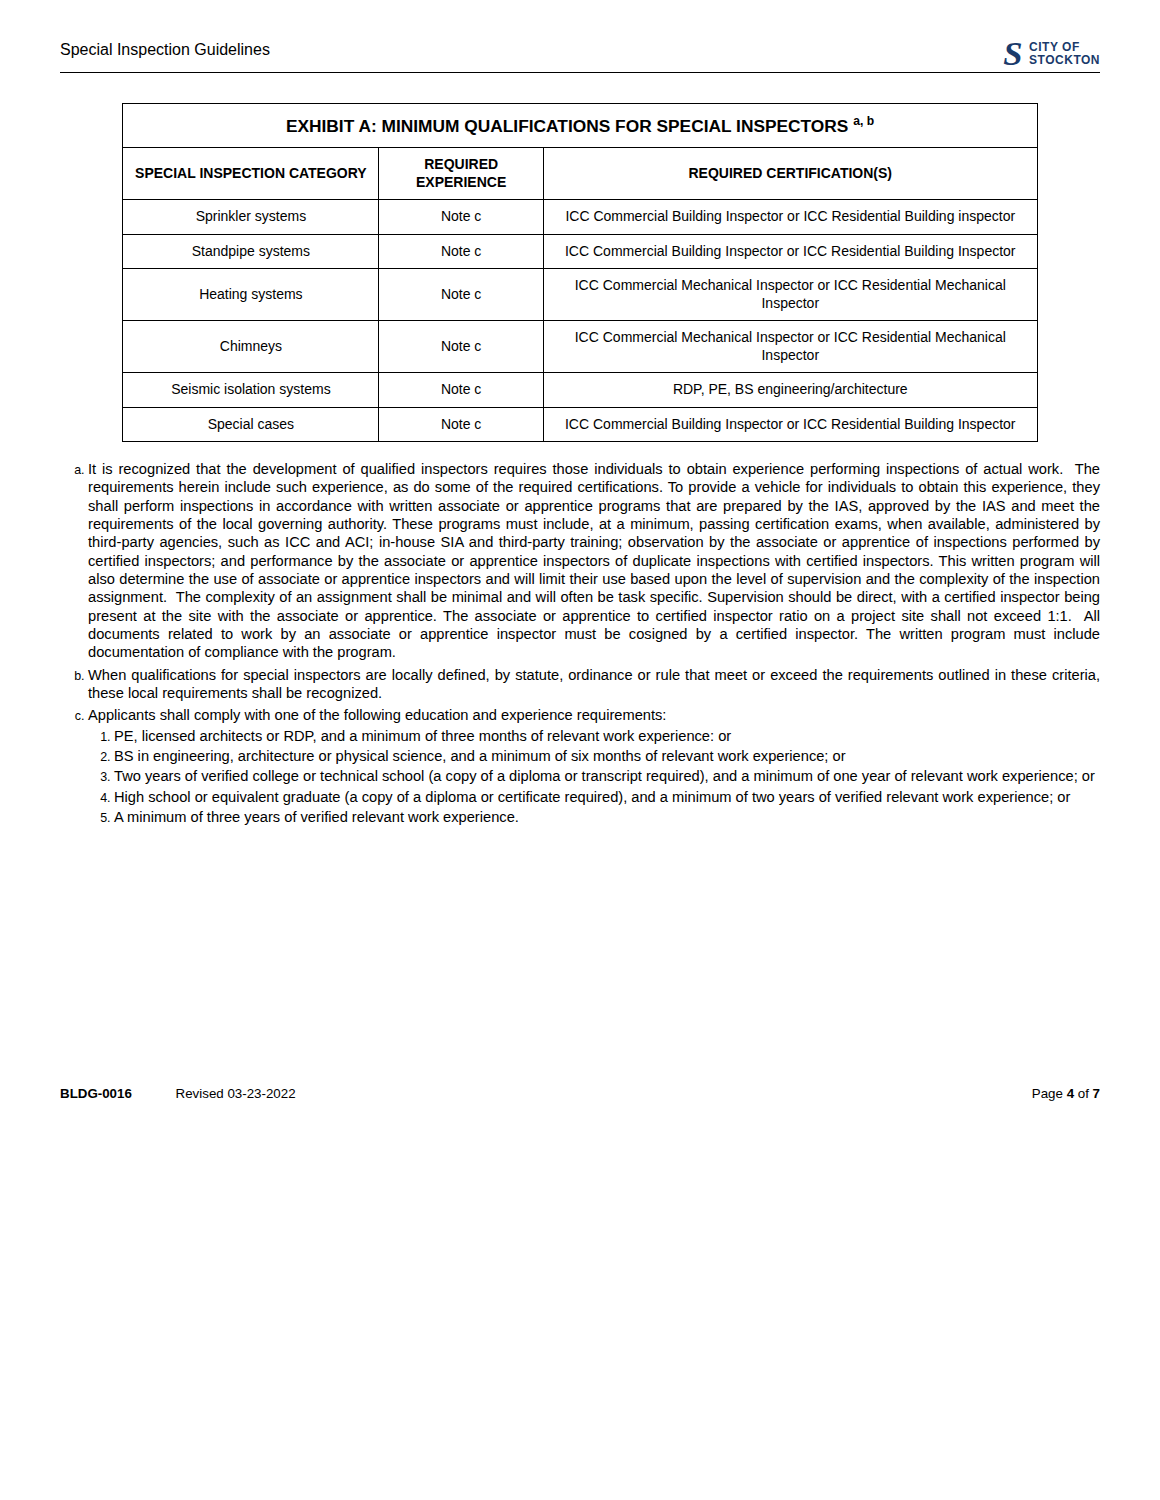Special Inspection Guidelines
S CITY OF
STOCKTON
EXHIBIT A: MINIMUM QUALIFICATIONS FOR SPECIAL INSPECTORS a, b
| SPECIAL INSPECTION CATEGORY | REQUIRED EXPERIENCE | REQUIRED CERTIFICATION(S) |
| --- | --- | --- |
| Sprinkler systems | Note c | ICC Commercial Building Inspector or ICC Residential Building inspector |
| Standpipe systems | Note c | ICC Commercial Building Inspector or ICC Residential Building Inspector |
| Heating systems | Note c | ICC Commercial Mechanical Inspector or ICC Residential Mechanical Inspector |
| Chimneys | Note c | ICC Commercial Mechanical Inspector or ICC Residential Mechanical Inspector |
| Seismic isolation systems | Note c | RDP, PE, BS engineering/architecture |
| Special cases | Note c | ICC Commercial Building Inspector or ICC Residential Building Inspector |
It is recognized that the development of qualified inspectors requires those individuals to obtain experience performing inspections of actual work. The requirements herein include such experience, as do some of the required certifications. To provide a vehicle for individuals to obtain this experience, they shall perform inspections in accordance with written associate or apprentice programs that are prepared by the IAS, approved by the IAS and meet the requirements of the local governing authority. These programs must include, at a minimum, passing certification exams, when available, administered by third-party agencies, such as ICC and ACI; in-house SIA and third-party training; observation by the associate or apprentice of inspections performed by certified inspectors; and performance by the associate or apprentice inspectors of duplicate inspections with certified inspectors. This written program will also determine the use of associate or apprentice inspectors and will limit their use based upon the level of supervision and the complexity of the inspection assignment. The complexity of an assignment shall be minimal and will often be task specific. Supervision should be direct, with a certified inspector being present at the site with the associate or apprentice. The associate or apprentice to certified inspector ratio on a project site shall not exceed 1:1. All documents related to work by an associate or apprentice inspector must be cosigned by a certified inspector. The written program must include documentation of compliance with the program.
When qualifications for special inspectors are locally defined, by statute, ordinance or rule that meet or exceed the requirements outlined in these criteria, these local requirements shall be recognized.
Applicants shall comply with one of the following education and experience requirements:
PE, licensed architects or RDP, and a minimum of three months of relevant work experience: or
BS in engineering, architecture or physical science, and a minimum of six months of relevant work experience; or
Two years of verified college or technical school (a copy of a diploma or transcript required), and a minimum of one year of relevant work experience; or
High school or equivalent graduate (a copy of a diploma or certificate required), and a minimum of two years of verified relevant work experience; or
A minimum of three years of verified relevant work experience.
BLDG-0016 Revised 03-23-2022
Page 4 of 7